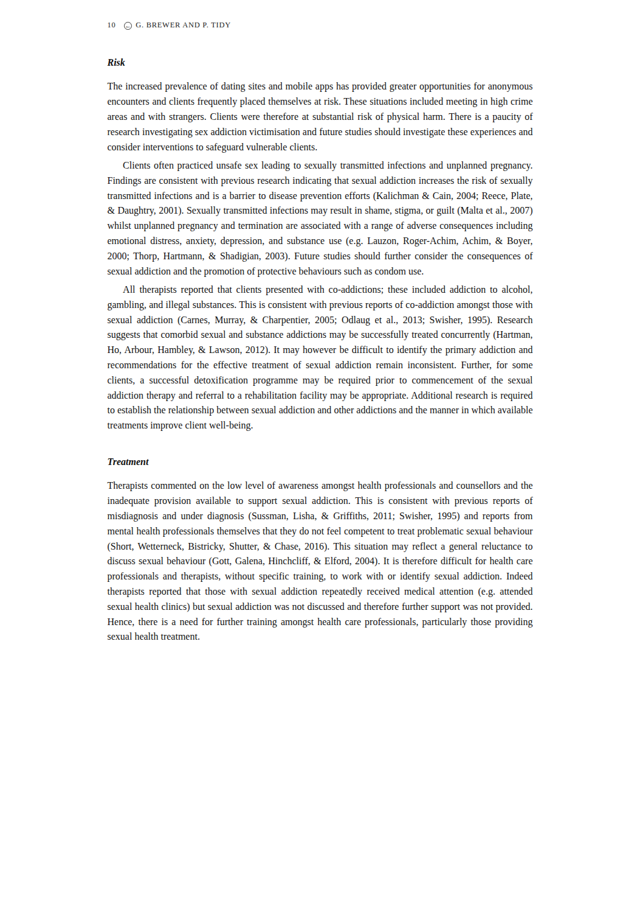10←G. BREWER AND P. TIDY
Risk
The increased prevalence of dating sites and mobile apps has provided greater opportunities for anonymous encounters and clients frequently placed themselves at risk. These situations included meeting in high crime areas and with strangers. Clients were therefore at substantial risk of physical harm. There is a paucity of research investigating sex addiction victimisation and future studies should investigate these experiences and consider interventions to safeguard vulnerable clients.
Clients often practiced unsafe sex leading to sexually transmitted infections and unplanned pregnancy. Findings are consistent with previous research indicating that sexual addiction increases the risk of sexually transmitted infections and is a barrier to disease prevention efforts (Kalichman & Cain, 2004; Reece, Plate, & Daughtry, 2001). Sexually transmitted infections may result in shame, stigma, or guilt (Malta et al., 2007) whilst unplanned pregnancy and termination are associated with a range of adverse consequences including emotional distress, anxiety, depression, and substance use (e.g. Lauzon, Roger-Achim, Achim, & Boyer, 2000; Thorp, Hartmann, & Shadigian, 2003). Future studies should further consider the consequences of sexual addiction and the promotion of protective behaviours such as condom use.
All therapists reported that clients presented with co-addictions; these included addiction to alcohol, gambling, and illegal substances. This is consistent with previous reports of co-addiction amongst those with sexual addiction (Carnes, Murray, & Charpentier, 2005; Odlaug et al., 2013; Swisher, 1995). Research suggests that comorbid sexual and substance addictions may be successfully treated concurrently (Hartman, Ho, Arbour, Hambley, & Lawson, 2012). It may however be difficult to identify the primary addiction and recommendations for the effective treatment of sexual addiction remain inconsistent. Further, for some clients, a successful detoxification programme may be required prior to commencement of the sexual addiction therapy and referral to a rehabilitation facility may be appropriate. Additional research is required to establish the relationship between sexual addiction and other addictions and the manner in which available treatments improve client well-being.
Treatment
Therapists commented on the low level of awareness amongst health professionals and counsellors and the inadequate provision available to support sexual addiction. This is consistent with previous reports of misdiagnosis and under diagnosis (Sussman, Lisha, & Griffiths, 2011; Swisher, 1995) and reports from mental health professionals themselves that they do not feel competent to treat problematic sexual behaviour (Short, Wetterneck, Bistricky, Shutter, & Chase, 2016). This situation may reflect a general reluctance to discuss sexual behaviour (Gott, Galena, Hinchcliff, & Elford, 2004). It is therefore difficult for health care professionals and therapists, without specific training, to work with or identify sexual addiction. Indeed therapists reported that those with sexual addiction repeatedly received medical attention (e.g. attended sexual health clinics) but sexual addiction was not discussed and therefore further support was not provided. Hence, there is a need for further training amongst health care professionals, particularly those providing sexual health treatment.